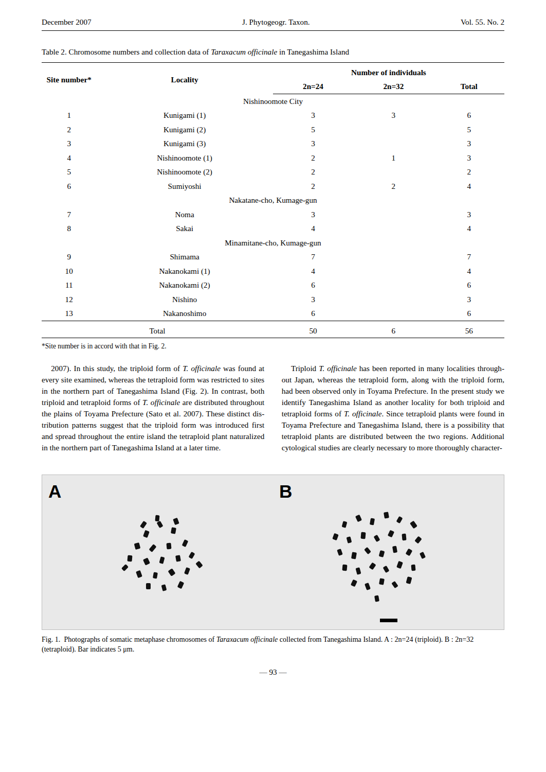December 2007
J. Phytogeogr. Taxon.
Vol. 55. No. 2
Table 2. Chromosome numbers and collection data of Taraxacum officinale in Tanegashima Island
| Site number* | Locality | Number of individuals |
| --- | --- | --- |
| 2n=24 | 2n=32 | Total |
| Nishinoomote City |
| 1 | Kunigami (1) | 3 | 3 | 6 |
| 2 | Kunigami (2) | 5 | | 5 |
| 3 | Kunigami (3) | 3 | | 3 |
| 4 | Nishinoomote (1) | 2 | 1 | 3 |
| 5 | Nishinoomote (2) | 2 | | 2 |
| 6 | Sumiyoshi | 2 | 2 | 4 |
| Nakatane-cho, Kumage-gun |
| 7 | Noma | 3 | | 3 |
| 8 | Sakai | 4 | | 4 |
| Minamitane-cho, Kumage-gun |
| 9 | Shimama | 7 | | 7 |
| 10 | Nakanokami (1) | 4 | | 4 |
| 11 | Nakanokami (2) | 6 | | 6 |
| 12 | Nishino | 3 | | 3 |
| 13 | Nakanoshimo | 6 | | 6 |
| Total | 50 | 6 | 56 |
*Site number is in accord with that in Fig. 2.
2007). In this study, the triploid form of T. officinale was found at every site examined, whereas the tetraploid form was restricted to sites in the northern part of Tanegashima Island (Fig. 2). In contrast, both triploid and tetraploid forms of T. officinale are distributed throughout the plains of Toyama Prefecture (Sato et al. 2007). These distinct distribution patterns suggest that the triploid form was introduced first and spread throughout the entire island the tetraploid plant naturalized in the northern part of Tanegashima Island at a later time.
Triploid T. officinale has been reported in many localities throughout Japan, whereas the tetraploid form, along with the triploid form, had been observed only in Toyama Prefecture. In the present study we identify Tanegashima Island as another locality for both triploid and tetraploid forms of T. officinale. Since tetraploid plants were found in Toyama Prefecture and Tanegashima Island, there is a possibility that tetraploid plants are distributed between the two regions. Additional cytological studies are clearly necessary to more thoroughly character-
A
B
Fig. 1. Photographs of somatic metaphase chromosomes of Taraxacum officinale collected from Tanegashima Island. A : 2n=24 (triploid). B : 2n=32 (tetraploid). Bar indicates 5 μm.
— 93 —